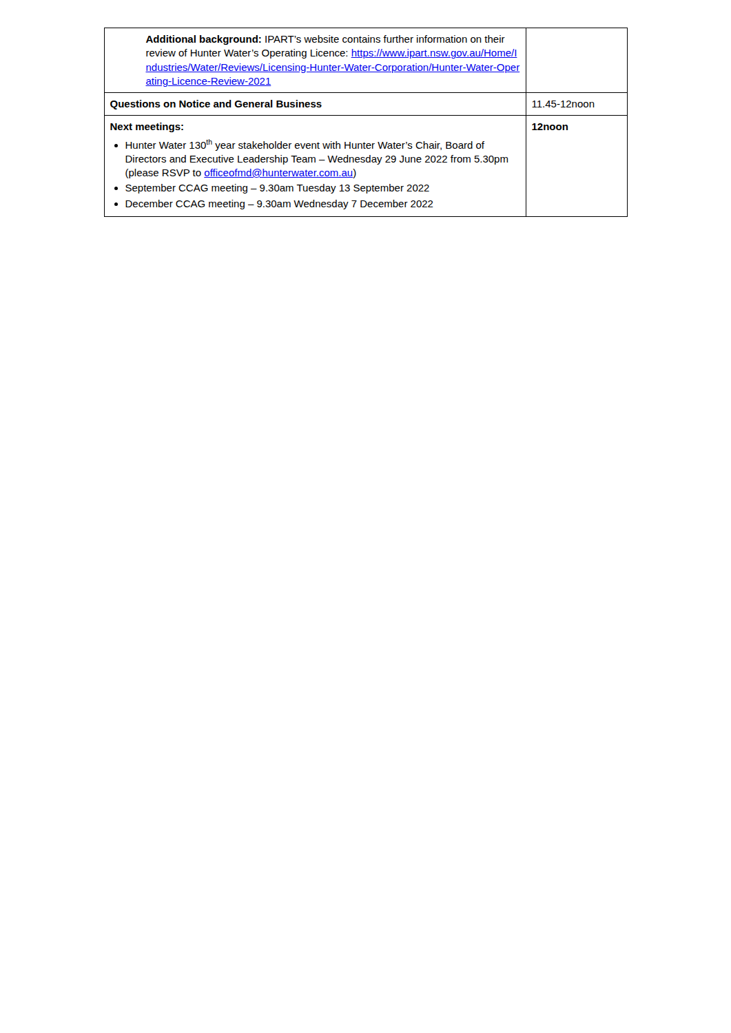| Additional background: IPART’s website contains further information on their review of Hunter Water’s Operating Licence: https://www.ipart.nsw.gov.au/Home/Industries/Water/Reviews/Licensing-Hunter-Water-Corporation/Hunter-Water-Operating-Licence-Review-2021 | |
| Questions on Notice and General Business | 11.45-12noon |
| Next meetings: Hunter Water 130 th year stakeholder event with Hunter Water’s Chair, Board of Directors and Executive Leadership Team – Wednesday 29 June 2022 from 5.30pm (please RSVP to officeofmd@hunterwater.com.au ) September CCAG meeting – 9.30am Tuesday 13 September 2022 December CCAG meeting – 9.30am Wednesday 7 December 2022 | 12noon |